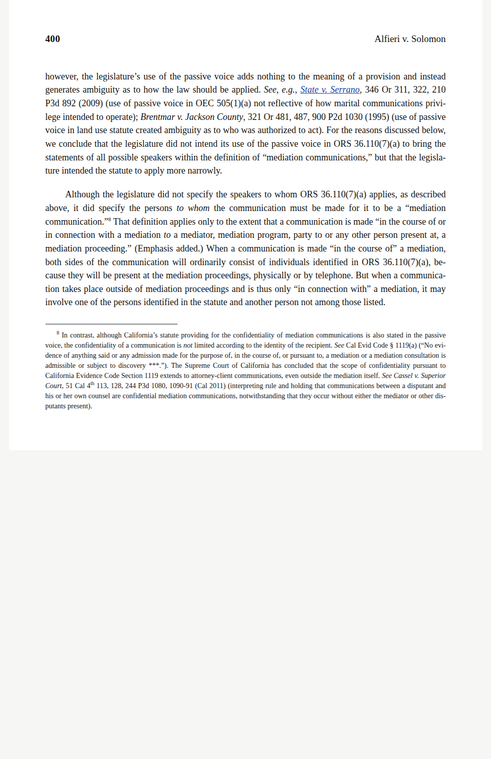400 Alfieri v. Solomon
however, the legislature’s use of the passive voice adds nothing to the meaning of a provision and instead generates ambiguity as to how the law should be applied. See, e.g., State v. Serrano, 346 Or 311, 322, 210 P3d 892 (2009) (use of passive voice in OEC 505(1)(a) not reflective of how marital communications privilege intended to operate); Brentmar v. Jackson County, 321 Or 481, 487, 900 P2d 1030 (1995) (use of passive voice in land use statute created ambiguity as to who was authorized to act). For the reasons discussed below, we conclude that the legislature did not intend its use of the passive voice in ORS 36.110(7)(a) to bring the statements of all possible speakers within the definition of “mediation communications,” but that the legislature intended the statute to apply more narrowly.
Although the legislature did not specify the speakers to whom ORS 36.110(7)(a) applies, as described above, it did specify the persons to whom the communication must be made for it to be a “mediation communication.”8 That definition applies only to the extent that a communication is made “in the course of or in connection with a mediation to a mediator, mediation program, party to or any other person present at, a mediation proceeding.” (Emphasis added.) When a communication is made “in the course of” a mediation, both sides of the communication will ordinarily consist of individuals identified in ORS 36.110(7)(a), because they will be present at the mediation proceedings, physically or by telephone. But when a communication takes place outside of mediation proceedings and is thus only “in connection with” a mediation, it may involve one of the persons identified in the statute and another person not among those listed.
8 In contrast, although California’s statute providing for the confidentiality of mediation communications is also stated in the passive voice, the confidentiality of a communication is not limited according to the identity of the recipient. See Cal Evid Code § 1119(a) (“No evidence of anything said or any admission made for the purpose of, in the course of, or pursuant to, a mediation or a mediation consultation is admissible or subject to discovery ***.”). The Supreme Court of California has concluded that the scope of confidentiality pursuant to California Evidence Code Section 1119 extends to attorney-client communications, even outside the mediation itself. See Cassel v. Superior Court, 51 Cal 4th 113, 128, 244 P3d 1080, 1090-91 (Cal 2011) (interpreting rule and holding that communications between a disputant and his or her own counsel are confidential mediation communications, notwithstanding that they occur without either the mediator or other disputants present).